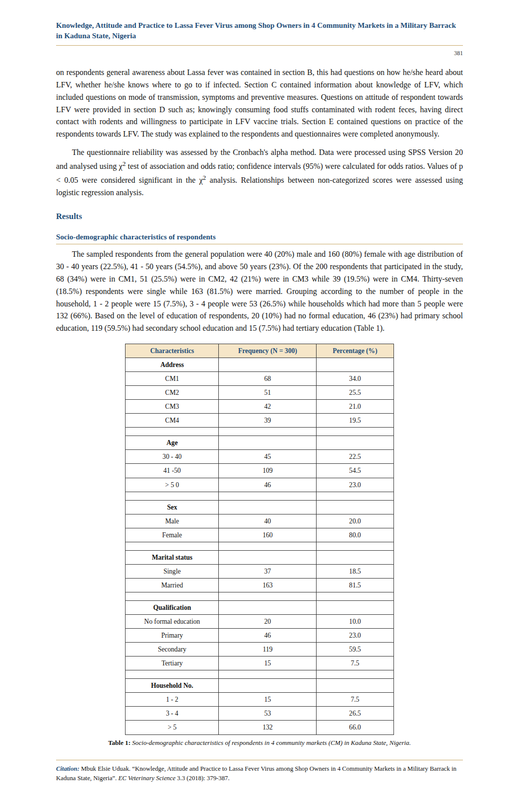Knowledge, Attitude and Practice to Lassa Fever Virus among Shop Owners in 4 Community Markets in a Military Barrack in Kaduna State, Nigeria
381
on respondents general awareness about Lassa fever was contained in section B, this had questions on how he/she heard about LFV, whether he/she knows where to go to if infected. Section C contained information about knowledge of LFV, which included questions on mode of transmission, symptoms and preventive measures. Questions on attitude of respondent towards LFV were provided in section D such as; knowingly consuming food stuffs contaminated with rodent feces, having direct contact with rodents and willingness to participate in LFV vaccine trials. Section E contained questions on practice of the respondents towards LFV. The study was explained to the respondents and questionnaires were completed anonymously.
The questionnaire reliability was assessed by the Cronbach's alpha method. Data were processed using SPSS Version 20 and analysed using χ2 test of association and odds ratio; confidence intervals (95%) were calculated for odds ratios. Values of p < 0.05 were considered significant in the χ2 analysis. Relationships between non-categorized scores were assessed using logistic regression analysis.
Results
Socio-demographic characteristics of respondents
The sampled respondents from the general population were 40 (20%) male and 160 (80%) female with age distribution of 30 - 40 years (22.5%), 41 - 50 years (54.5%), and above 50 years (23%). Of the 200 respondents that participated in the study, 68 (34%) were in CM1, 51 (25.5%) were in CM2, 42 (21%) were in CM3 while 39 (19.5%) were in CM4. Thirty-seven (18.5%) respondents were single while 163 (81.5%) were married. Grouping according to the number of people in the household, 1 - 2 people were 15 (7.5%), 3 - 4 people were 53 (26.5%) while households which had more than 5 people were 132 (66%). Based on the level of education of respondents, 20 (10%) had no formal education, 46 (23%) had primary school education, 119 (59.5%) had secondary school education and 15 (7.5%) had tertiary education (Table 1).
| Characteristics | Frequency (N = 300) | Percentage (%) |
| --- | --- | --- |
| Address | | |
| CM1 | 68 | 34.0 |
| CM2 | 51 | 25.5 |
| CM3 | 42 | 21.0 |
| CM4 | 39 | 19.5 |
| Age | | |
| 30 - 40 | 45 | 22.5 |
| 41 -50 | 109 | 54.5 |
| > 5 0 | 46 | 23.0 |
| Sex | | |
| Male | 40 | 20.0 |
| Female | 160 | 80.0 |
| Marital status | | |
| Single | 37 | 18.5 |
| Married | 163 | 81.5 |
| Qualification | | |
| No formal education | 20 | 10.0 |
| Primary | 46 | 23.0 |
| Secondary | 119 | 59.5 |
| Tertiary | 15 | 7.5 |
| Household No. | | |
| 1 - 2 | 15 | 7.5 |
| 3 - 4 | 53 | 26.5 |
| > 5 | 132 | 66.0 |
Table 1: Socio-demographic characteristics of respondents in 4 community markets (CM) in Kaduna State, Nigeria.
Citation: Mbuk Elsie Uduak. “Knowledge, Attitude and Practice to Lassa Fever Virus among Shop Owners in 4 Community Markets in a Military Barrack in Kaduna State, Nigeria”. EC Veterinary Science 3.3 (2018): 379-387.